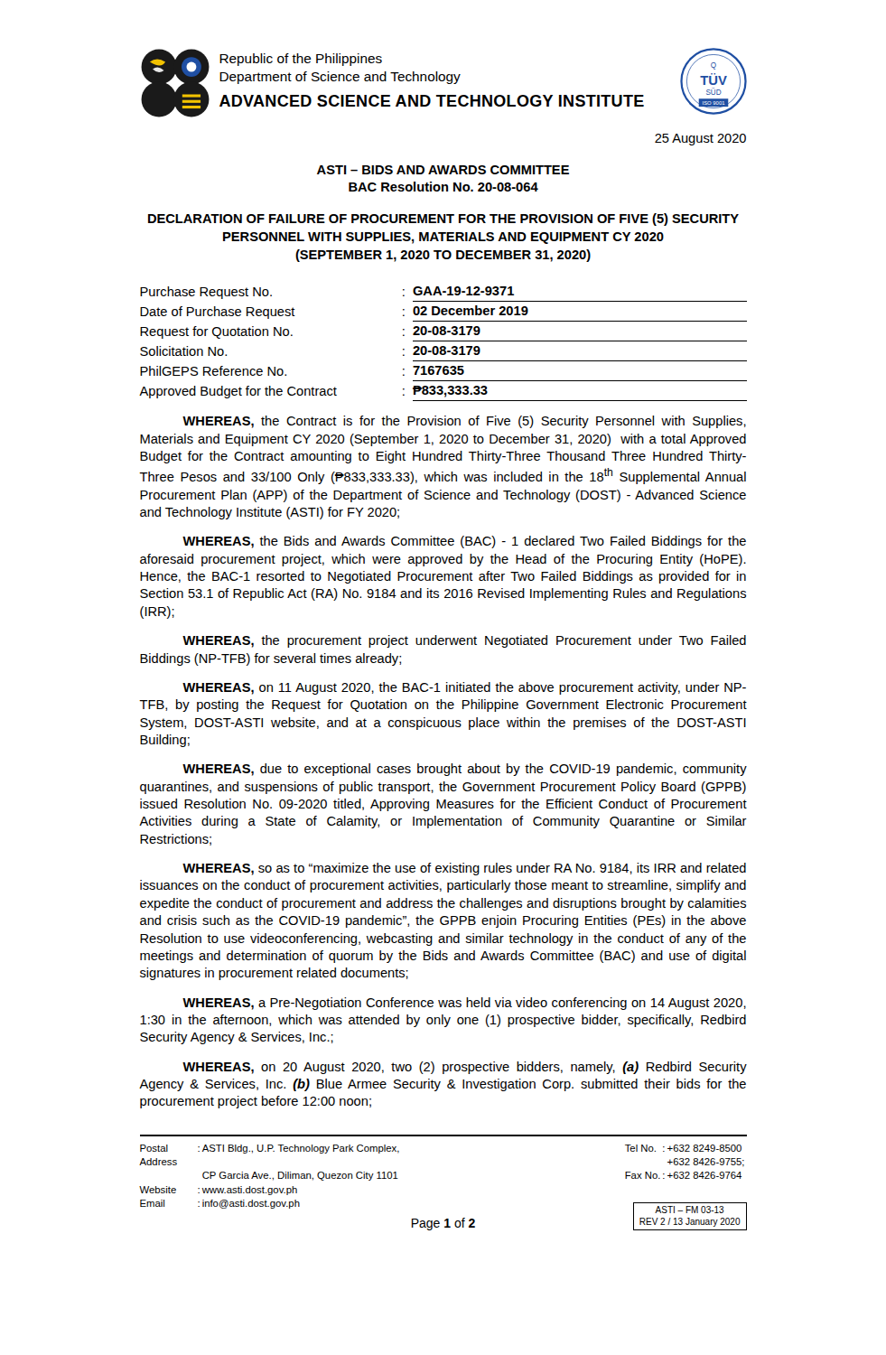Republic of the Philippines
Department of Science and Technology
ADVANCED SCIENCE AND TECHNOLOGY INSTITUTE
Q TÜV SÜD ISO 9001
25 August 2020
ASTI – BIDS AND AWARDS COMMITTEE
BAC Resolution No. 20-08-064
DECLARATION OF FAILURE OF PROCUREMENT FOR THE PROVISION OF FIVE (5) SECURITY
PERSONNEL WITH SUPPLIES, MATERIALS AND EQUIPMENT CY 2020
(SEPTEMBER 1, 2020 TO DECEMBER 31, 2020)
| Purchase Request No. | : | GAA-19-12-9371 |
| Date of Purchase Request | : | 02 December 2019 |
| Request for Quotation No. | : | 20-08-3179 |
| Solicitation No. | : | 20-08-3179 |
| PhilGEPS Reference No. | : | 7167635 |
| Approved Budget for the Contract | : | ₱833,333.33 |
WHEREAS, the Contract is for the Provision of Five (5) Security Personnel with Supplies, Materials and Equipment CY 2020 (September 1, 2020 to December 31, 2020) with a total Approved Budget for the Contract amounting to Eight Hundred Thirty-Three Thousand Three Hundred Thirty-Three Pesos and 33/100 Only (₱833,333.33), which was included in the 18th Supplemental Annual Procurement Plan (APP) of the Department of Science and Technology (DOST) - Advanced Science and Technology Institute (ASTI) for FY 2020;
WHEREAS, the Bids and Awards Committee (BAC) - 1 declared Two Failed Biddings for the aforesaid procurement project, which were approved by the Head of the Procuring Entity (HoPE). Hence, the BAC-1 resorted to Negotiated Procurement after Two Failed Biddings as provided for in Section 53.1 of Republic Act (RA) No. 9184 and its 2016 Revised Implementing Rules and Regulations (IRR);
WHEREAS, the procurement project underwent Negotiated Procurement under Two Failed Biddings (NP-TFB) for several times already;
WHEREAS, on 11 August 2020, the BAC-1 initiated the above procurement activity, under NP-TFB, by posting the Request for Quotation on the Philippine Government Electronic Procurement System, DOST-ASTI website, and at a conspicuous place within the premises of the DOST-ASTI Building;
WHEREAS, due to exceptional cases brought about by the COVID-19 pandemic, community quarantines, and suspensions of public transport, the Government Procurement Policy Board (GPPB) issued Resolution No. 09-2020 titled, Approving Measures for the Efficient Conduct of Procurement Activities during a State of Calamity, or Implementation of Community Quarantine or Similar Restrictions;
WHEREAS, so as to “maximize the use of existing rules under RA No. 9184, its IRR and related issuances on the conduct of procurement activities, particularly those meant to streamline, simplify and expedite the conduct of procurement and address the challenges and disruptions brought by calamities and crisis such as the COVID-19 pandemic”, the GPPB enjoin Procuring Entities (PEs) in the above Resolution to use videoconferencing, webcasting and similar technology in the conduct of any of the meetings and determination of quorum by the Bids and Awards Committee (BAC) and use of digital signatures in procurement related documents;
WHEREAS, a Pre-Negotiation Conference was held via video conferencing on 14 August 2020, 1:30 in the afternoon, which was attended by only one (1) prospective bidder, specifically, Redbird Security Agency & Services, Inc.;
WHEREAS, on 20 August 2020, two (2) prospective bidders, namely, (a) Redbird Security Agency & Services, Inc. (b) Blue Armee Security & Investigation Corp. submitted their bids for the procurement project before 12:00 noon;
| Postal Address | : | ASTI Bldg., U.P. Technology Park Complex, |
| | | CP Garcia Ave., Diliman, Quezon City 1101 |
| Website | : | www.asti.dost.gov.ph |
| Email | : | info@asti.dost.gov.ph |
| Tel No. | : | +632 8249-8500 |
| | | +632 8426-9755; |
| Fax No. | : | +632 8426-9764 |
Page 1 of 2
ASTI – FM 03-13
REV 2 / 13 January 2020